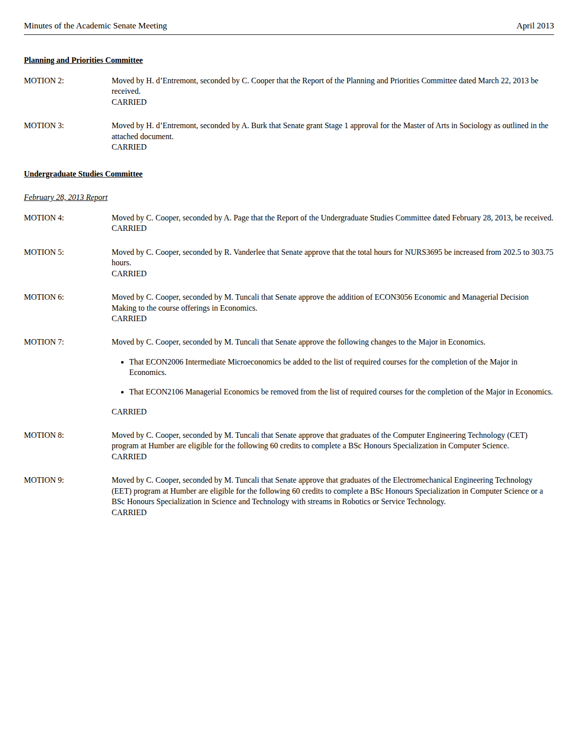Minutes of the Academic Senate Meeting April 2013
Planning and Priorities Committee
MOTION 2:
Moved by H. d’Entremont, seconded by C. Cooper that the Report of the Planning and Priorities Committee dated March 22, 2013 be received.
CARRIED
MOTION 3:
Moved by H. d’Entremont, seconded by A. Burk that Senate grant Stage 1 approval for the Master of Arts in Sociology as outlined in the attached document.
CARRIED
Undergraduate Studies Committee
February 28, 2013 Report
MOTION 4:
Moved by C. Cooper, seconded by A. Page that the Report of the Undergraduate Studies Committee dated February 28, 2013, be received.
CARRIED
MOTION 5:
Moved by C. Cooper, seconded by R. Vanderlee that Senate approve that the total hours for NURS3695 be increased from 202.5 to 303.75 hours.
CARRIED
MOTION 6:
Moved by C. Cooper, seconded by M. Tuncali that Senate approve the addition of ECON3056 Economic and Managerial Decision Making to the course offerings in Economics.
CARRIED
MOTION 7:
Moved by C. Cooper, seconded by M. Tuncali that Senate approve the following changes to the Major in Economics.
That ECON2006 Intermediate Microeconomics be added to the list of required courses for the completion of the Major in Economics.
That ECON2106 Managerial Economics be removed from the list of required courses for the completion of the Major in Economics.
CARRIED
MOTION 8:
Moved by C. Cooper, seconded by M. Tuncali that Senate approve that graduates of the Computer Engineering Technology (CET) program at Humber are eligible for the following 60 credits to complete a BSc Honours Specialization in Computer Science.
CARRIED
MOTION 9:
Moved by C. Cooper, seconded by M. Tuncali that Senate approve that graduates of the Electromechanical Engineering Technology (EET) program at Humber are eligible for the following 60 credits to complete a BSc Honours Specialization in Computer Science or a BSc Honours Specialization in Science and Technology with streams in Robotics or Service Technology.
CARRIED